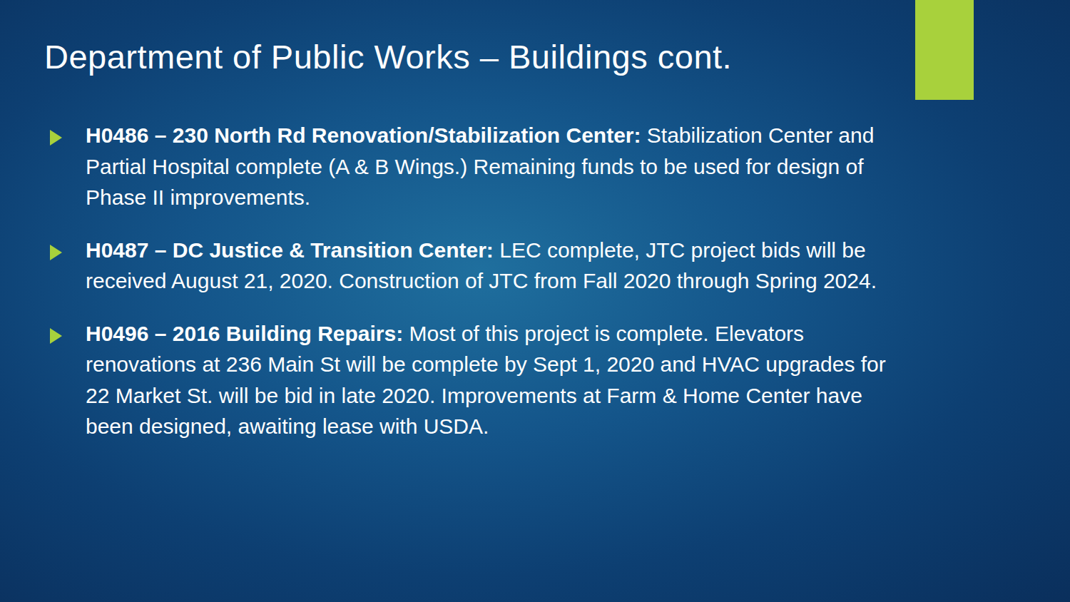Department of Public Works – Buildings cont.
H0486 – 230 North Rd Renovation/Stabilization Center: Stabilization Center and Partial Hospital complete (A & B Wings.) Remaining funds to be used for design of Phase II improvements.
H0487 – DC Justice & Transition Center: LEC complete, JTC project bids will be received August 21, 2020. Construction of JTC from Fall 2020 through Spring 2024.
H0496 – 2016 Building Repairs: Most of this project is complete. Elevators renovations at 236 Main St will be complete by Sept 1, 2020 and HVAC upgrades for 22 Market St. will be bid in late 2020. Improvements at Farm & Home Center have been designed, awaiting lease with USDA.